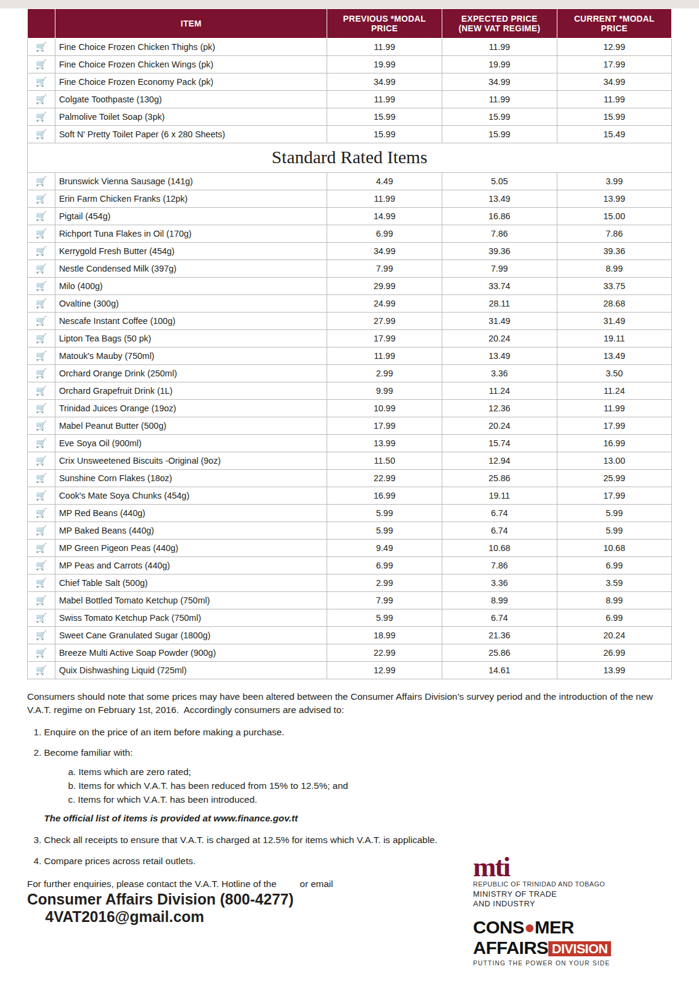| | Item | Previous *Modal Price | Expected Price (New VAT Regime) | Current *Modal Price |
| --- | --- | --- | --- | --- |
| 🛒 | Fine Choice Frozen Chicken Thighs (pk) | 11.99 | 11.99 | 12.99 |
| 🛒 | Fine Choice Frozen Chicken Wings (pk) | 19.99 | 19.99 | 17.99 |
| 🛒 | Fine Choice Frozen Economy Pack (pk) | 34.99 | 34.99 | 34.99 |
| 🛒 | Colgate Toothpaste (130g) | 11.99 | 11.99 | 11.99 |
| 🛒 | Palmolive Toilet Soap (3pk) | 15.99 | 15.99 | 15.99 |
| 🛒 | Soft N' Pretty Toilet Paper (6 x 280 Sheets) | 15.99 | 15.99 | 15.49 |
| Standard Rated Items |
| 🛒 | Brunswick Vienna Sausage (141g) | 4.49 | 5.05 | 3.99 |
| 🛒 | Erin Farm Chicken Franks (12pk) | 11.99 | 13.49 | 13.99 |
| 🛒 | Pigtail (454g) | 14.99 | 16.86 | 15.00 |
| 🛒 | Richport Tuna Flakes in Oil (170g) | 6.99 | 7.86 | 7.86 |
| 🛒 | Kerrygold Fresh Butter (454g) | 34.99 | 39.36 | 39.36 |
| 🛒 | Nestle Condensed Milk (397g) | 7.99 | 7.99 | 8.99 |
| 🛒 | Milo (400g) | 29.99 | 33.74 | 33.75 |
| 🛒 | Ovaltine (300g) | 24.99 | 28.11 | 28.68 |
| 🛒 | Nescafe Instant Coffee (100g) | 27.99 | 31.49 | 31.49 |
| 🛒 | Lipton Tea Bags (50 pk) | 17.99 | 20.24 | 19.11 |
| 🛒 | Matouk's Mauby (750ml) | 11.99 | 13.49 | 13.49 |
| 🛒 | Orchard Orange Drink (250ml) | 2.99 | 3.36 | 3.50 |
| 🛒 | Orchard Grapefruit Drink (1L) | 9.99 | 11.24 | 11.24 |
| 🛒 | Trinidad Juices Orange (19oz) | 10.99 | 12.36 | 11.99 |
| 🛒 | Mabel Peanut Butter (500g) | 17.99 | 20.24 | 17.99 |
| 🛒 | Eve Soya Oil (900ml) | 13.99 | 15.74 | 16.99 |
| 🛒 | Crix Unsweetened Biscuits -Original (9oz) | 11.50 | 12.94 | 13.00 |
| 🛒 | Sunshine Corn Flakes (18oz) | 22.99 | 25.86 | 25.99 |
| 🛒 | Cook's Mate Soya Chunks (454g) | 16.99 | 19.11 | 17.99 |
| 🛒 | MP Red Beans (440g) | 5.99 | 6.74 | 5.99 |
| 🛒 | MP Baked Beans (440g) | 5.99 | 6.74 | 5.99 |
| 🛒 | MP Green Pigeon Peas (440g) | 9.49 | 10.68 | 10.68 |
| 🛒 | MP Peas and Carrots (440g) | 6.99 | 7.86 | 6.99 |
| 🛒 | Chief Table Salt (500g) | 2.99 | 3.36 | 3.59 |
| 🛒 | Mabel Bottled Tomato Ketchup (750ml) | 7.99 | 8.99 | 8.99 |
| 🛒 | Swiss Tomato Ketchup Pack (750ml) | 5.99 | 6.74 | 6.99 |
| 🛒 | Sweet Cane Granulated Sugar (1800g) | 18.99 | 21.36 | 20.24 |
| 🛒 | Breeze Multi Active Soap Powder (900g) | 22.99 | 25.86 | 26.99 |
| 🛒 | Quix Dishwashing Liquid (725ml) | 12.99 | 14.61 | 13.99 |
Consumers should note that some prices may have been altered between the Consumer Affairs Division’s survey period and the introduction of the new V.A.T. regime on February 1st, 2016. Accordingly consumers are advised to:
Enquire on the price of an item before making a purchase.
Become familiar with:
a. Items which are zero rated;
b. Items for which V.A.T. has been reduced from 15% to 12.5%; and
c. Items for which V.A.T. has been introduced.
The official list of items is provided at www.finance.gov.tt
Check all receipts to ensure that V.A.T. is charged at 12.5% for items which V.A.T. is applicable.
Compare prices across retail outlets.
For further enquiries, please contact the V.A.T. Hotline of the or email
Consumer Affairs Division (800-4277) 4VAT2016@gmail.com
mti
REPUBLIC OF TRINIDAD AND TOBAGO
MINISTRY OF TRADE
AND INDUSTRY
CONS●MER
AFFAIRSDIVISION
PUTTING THE POWER ON YOUR SIDE